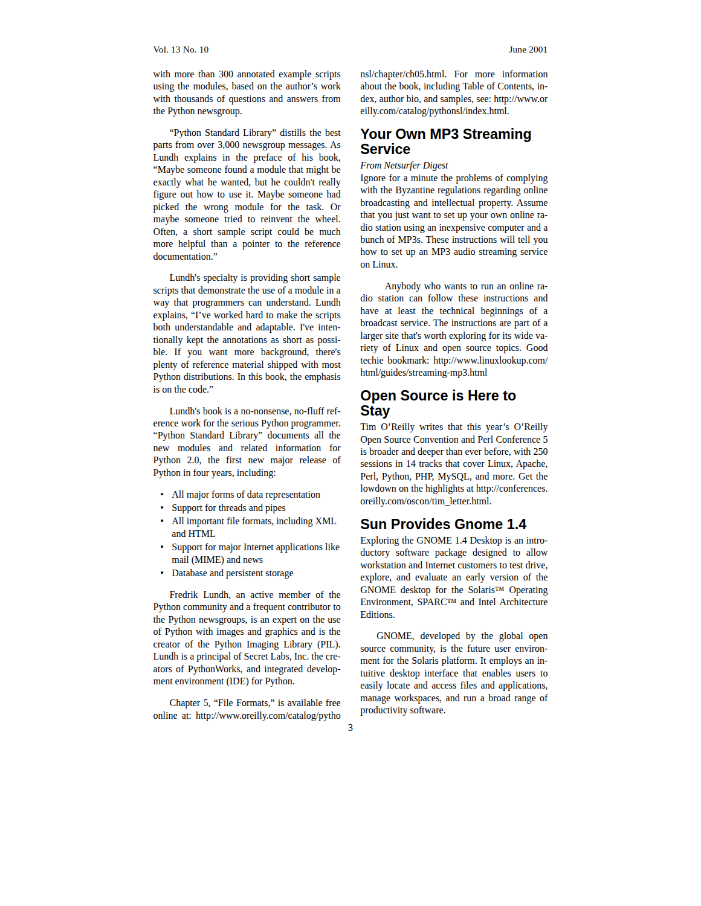Vol. 13 No. 10 June 2001
with more than 300 annotated example scripts using the modules, based on the author’s work with thousands of questions and answers from the Python newsgroup.
“Python Standard Library” distills the best parts from over 3,000 newsgroup messages. As Lundh explains in the preface of his book, “Maybe someone found a module that might be exactly what he wanted, but he couldn't really figure out how to use it. Maybe someone had picked the wrong module for the task. Or maybe someone tried to reinvent the wheel. Often, a short sample script could be much more helpful than a pointer to the reference documentation.”
Lundh's specialty is providing short sample scripts that demonstrate the use of a module in a way that programmers can understand. Lundh explains, “I’ve worked hard to make the scripts both understandable and adaptable. I've intentionally kept the annotations as short as possible. If you want more background, there's plenty of reference material shipped with most Python distributions. In this book, the emphasis is on the code.”
Lundh's book is a no-nonsense, no-fluff reference work for the serious Python programmer. “Python Standard Library” documents all the new modules and related information for Python 2.0, the first new major release of Python in four years, including:
All major forms of data representation
Support for threads and pipes
All important file formats, including XML and HTML
Support for major Internet applications like mail (MIME) and news
Database and persistent storage
Fredrik Lundh, an active member of the Python community and a frequent contributor to the Python newsgroups, is an expert on the use of Python with images and graphics and is the creator of the Python Imaging Library (PIL). Lundh is a principal of Secret Labs, Inc. the creators of PythonWorks, and integrated development environment (IDE) for Python.
Chapter 5, “File Formats,” is available free online at: http://www.oreilly.com/catalog/pythonsl/chapter/ch05.html. For more information about the book, including Table of Contents, index, author bio, and samples, see: http://www.oreilly.com/catalog/pythonsl/index.html.
Your Own MP3 Streaming Service
From Netsurfer Digest
Ignore for a minute the problems of complying with the Byzantine regulations regarding online broadcasting and intellectual property. Assume that you just want to set up your own online radio station using an inexpensive computer and a bunch of MP3s. These instructions will tell you how to set up an MP3 audio streaming service on Linux.
Anybody who wants to run an online radio station can follow these instructions and have at least the technical beginnings of a broadcast service. The instructions are part of a larger site that's worth exploring for its wide variety of Linux and open source topics. Good techie bookmark: http://www.linuxlookup.com/html/guides/streaming-mp3.html
Open Source is Here to Stay
Tim O’Reilly writes that this year’s O’Reilly Open Source Convention and Perl Conference 5 is broader and deeper than ever before, with 250 sessions in 14 tracks that cover Linux, Apache, Perl, Python, PHP, MySQL, and more. Get the lowdown on the highlights at http://conferences.oreilly.com/oscon/tim_letter.html.
Sun Provides Gnome 1.4
Exploring the GNOME 1.4 Desktop is an introductory software package designed to allow workstation and Internet customers to test drive, explore, and evaluate an early version of the GNOME desktop for the Solaris™ Operating Environment, SPARC™ and Intel Architecture Editions.
GNOME, developed by the global open source community, is the future user environment for the Solaris platform. It employs an intuitive desktop interface that enables users to easily locate and access files and applications, manage workspaces, and run a broad range of productivity software.
3